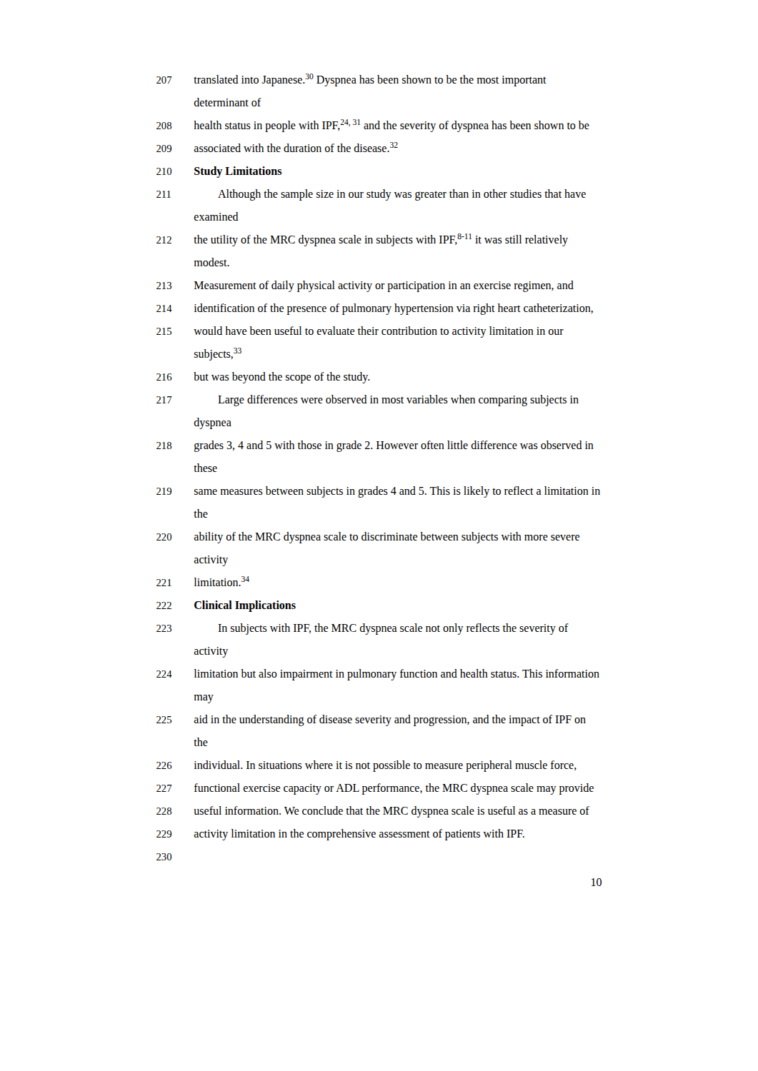207 translated into Japanese.30 Dyspnea has been shown to be the most important determinant of
208 health status in people with IPF,24, 31 and the severity of dyspnea has been shown to be
209 associated with the duration of the disease.32
210 Study Limitations
211 Although the sample size in our study was greater than in other studies that have examined
212 the utility of the MRC dyspnea scale in subjects with IPF,8-11 it was still relatively modest.
213 Measurement of daily physical activity or participation in an exercise regimen, and
214 identification of the presence of pulmonary hypertension via right heart catheterization,
215 would have been useful to evaluate their contribution to activity limitation in our subjects,33
216 but was beyond the scope of the study.
217 Large differences were observed in most variables when comparing subjects in dyspnea
218 grades 3, 4 and 5 with those in grade 2. However often little difference was observed in these
219 same measures between subjects in grades 4 and 5. This is likely to reflect a limitation in the
220 ability of the MRC dyspnea scale to discriminate between subjects with more severe activity
221 limitation.34
222 Clinical Implications
223 In subjects with IPF, the MRC dyspnea scale not only reflects the severity of activity
224 limitation but also impairment in pulmonary function and health status. This information may
225 aid in the understanding of disease severity and progression, and the impact of IPF on the
226 individual. In situations where it is not possible to measure peripheral muscle force,
227 functional exercise capacity or ADL performance, the MRC dyspnea scale may provide
228 useful information. We conclude that the MRC dyspnea scale is useful as a measure of
229 activity limitation in the comprehensive assessment of patients with IPF.
230
10